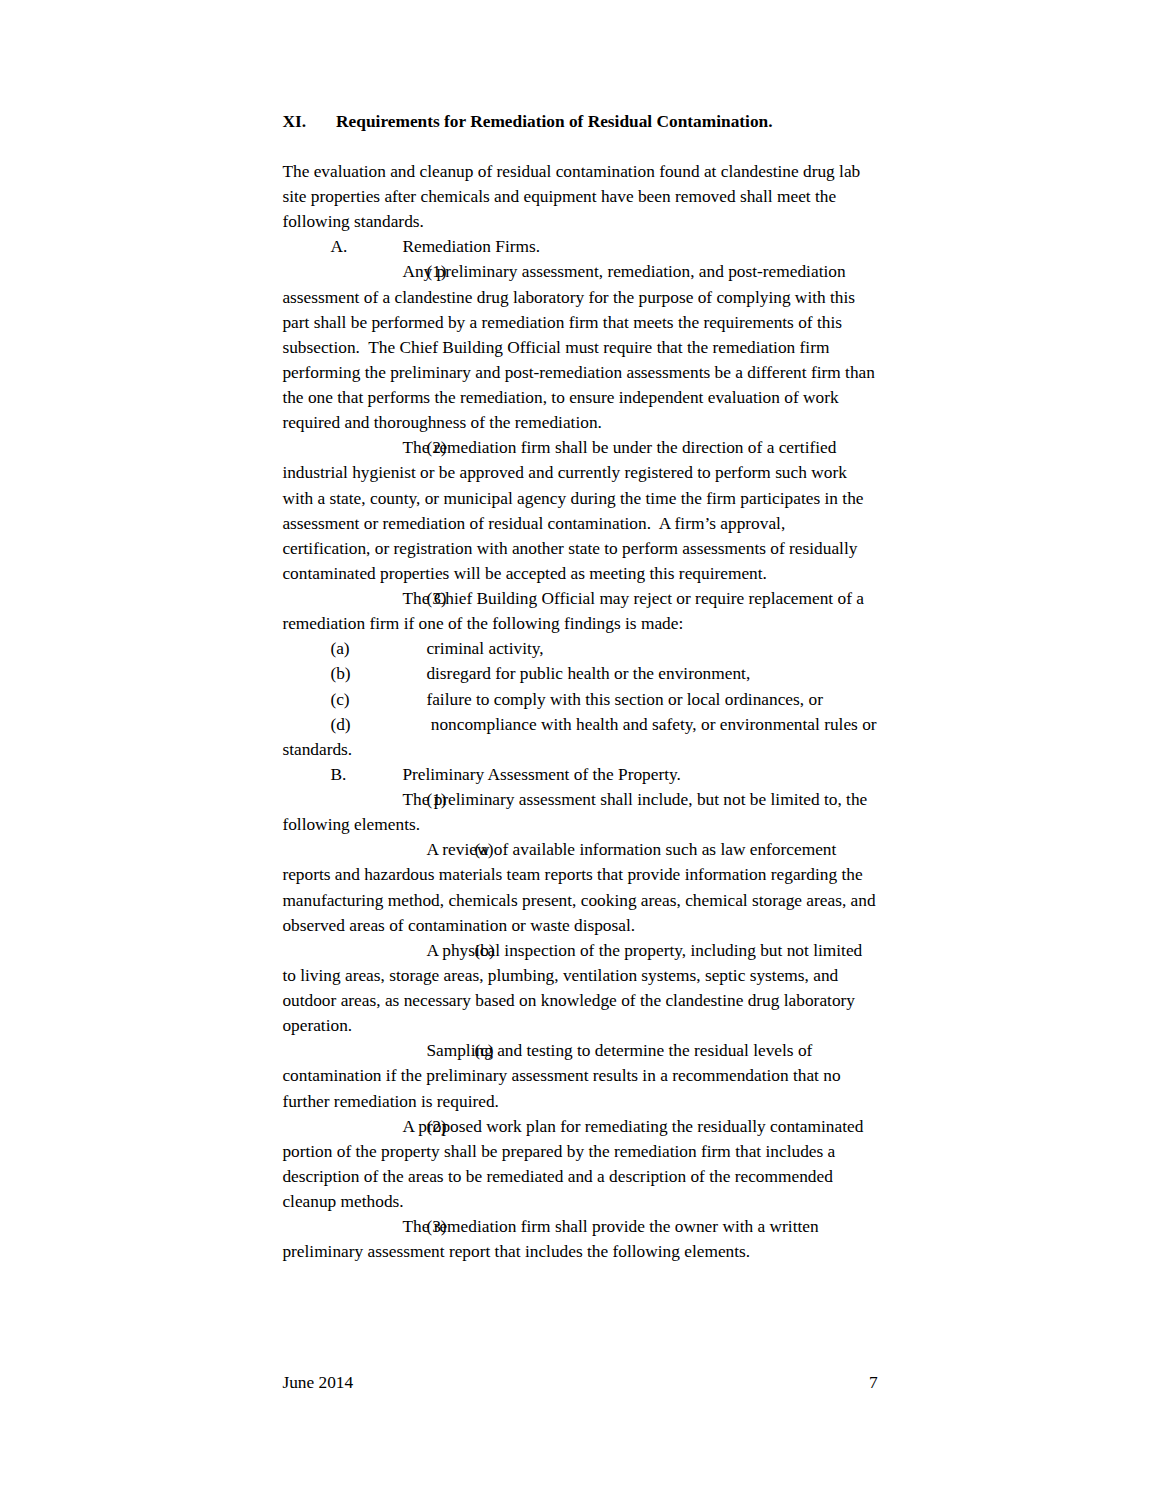XI. Requirements for Remediation of Residual Contamination.
The evaluation and cleanup of residual contamination found at clandestine drug lab site properties after chemicals and equipment have been removed shall meet the following standards.
A. Remediation Firms.
(1) Any preliminary assessment, remediation, and post-remediation assessment of a clandestine drug laboratory for the purpose of complying with this part shall be performed by a remediation firm that meets the requirements of this subsection. The Chief Building Official must require that the remediation firm performing the preliminary and post-remediation assessments be a different firm than the one that performs the remediation, to ensure independent evaluation of work required and thoroughness of the remediation.
(2) The remediation firm shall be under the direction of a certified industrial hygienist or be approved and currently registered to perform such work with a state, county, or municipal agency during the time the firm participates in the assessment or remediation of residual contamination. A firm’s approval, certification, or registration with another state to perform assessments of residually contaminated properties will be accepted as meeting this requirement.
(3) The Chief Building Official may reject or require replacement of a remediation firm if one of the following findings is made:
(a) criminal activity,
(b) disregard for public health or the environment,
(c) failure to comply with this section or local ordinances, or
(d) noncompliance with health and safety, or environmental rules or
standards.
B. Preliminary Assessment of the Property.
(1) The preliminary assessment shall include, but not be limited to, the following elements.
(a) A review of available information such as law enforcement reports and hazardous materials team reports that provide information regarding the manufacturing method, chemicals present, cooking areas, chemical storage areas, and observed areas of contamination or waste disposal.
(b) A physical inspection of the property, including but not limited to living areas, storage areas, plumbing, ventilation systems, septic systems, and outdoor areas, as necessary based on knowledge of the clandestine drug laboratory operation.
(c) Sampling and testing to determine the residual levels of contamination if the preliminary assessment results in a recommendation that no further remediation is required.
(2) A proposed work plan for remediating the residually contaminated portion of the property shall be prepared by the remediation firm that includes a description of the areas to be remediated and a description of the recommended cleanup methods.
(3) The remediation firm shall provide the owner with a written preliminary assessment report that includes the following elements.
June 2014 7